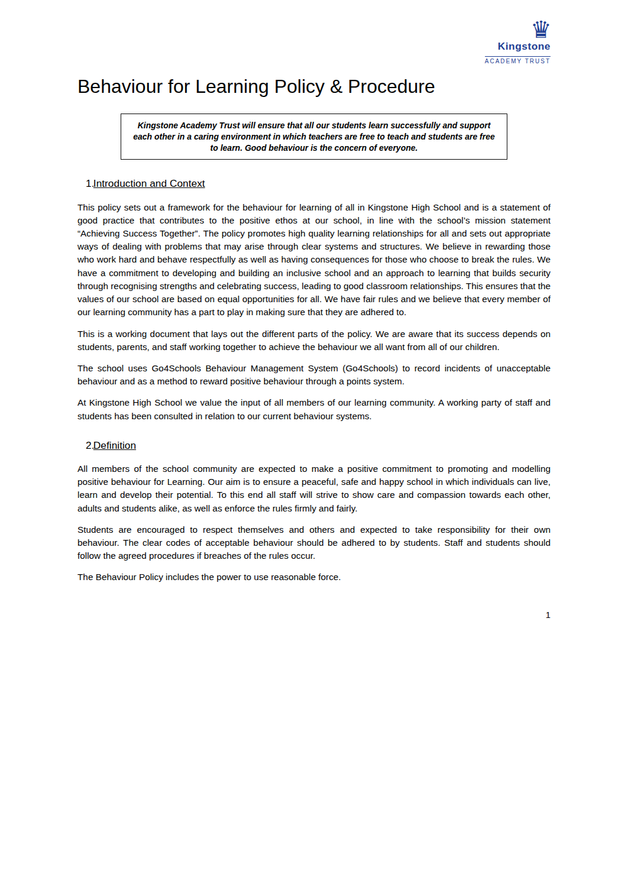♛
Kingstone
ACADEMY TRUST
Behaviour for Learning Policy & Procedure
Kingstone Academy Trust will ensure that all our students learn successfully and support each other in a caring environment in which teachers are free to teach and students are free to learn. Good behaviour is the concern of everyone.
1. Introduction and Context
This policy sets out a framework for the behaviour for learning of all in Kingstone High School and is a statement of good practice that contributes to the positive ethos at our school, in line with the school’s mission statement “Achieving Success Together”. The policy promotes high quality learning relationships for all and sets out appropriate ways of dealing with problems that may arise through clear systems and structures. We believe in rewarding those who work hard and behave respectfully as well as having consequences for those who choose to break the rules. We have a commitment to developing and building an inclusive school and an approach to learning that builds security through recognising strengths and celebrating success, leading to good classroom relationships. This ensures that the values of our school are based on equal opportunities for all. We have fair rules and we believe that every member of our learning community has a part to play in making sure that they are adhered to.
This is a working document that lays out the different parts of the policy. We are aware that its success depends on students, parents, and staff working together to achieve the behaviour we all want from all of our children.
The school uses Go4Schools Behaviour Management System (Go4Schools) to record incidents of unacceptable behaviour and as a method to reward positive behaviour through a points system.
At Kingstone High School we value the input of all members of our learning community. A working party of staff and students has been consulted in relation to our current behaviour systems.
2. Definition
All members of the school community are expected to make a positive commitment to promoting and modelling positive behaviour for Learning. Our aim is to ensure a peaceful, safe and happy school in which individuals can live, learn and develop their potential. To this end all staff will strive to show care and compassion towards each other, adults and students alike, as well as enforce the rules firmly and fairly.
Students are encouraged to respect themselves and others and expected to take responsibility for their own behaviour. The clear codes of acceptable behaviour should be adhered to by students. Staff and students should follow the agreed procedures if breaches of the rules occur.
The Behaviour Policy includes the power to use reasonable force.
1